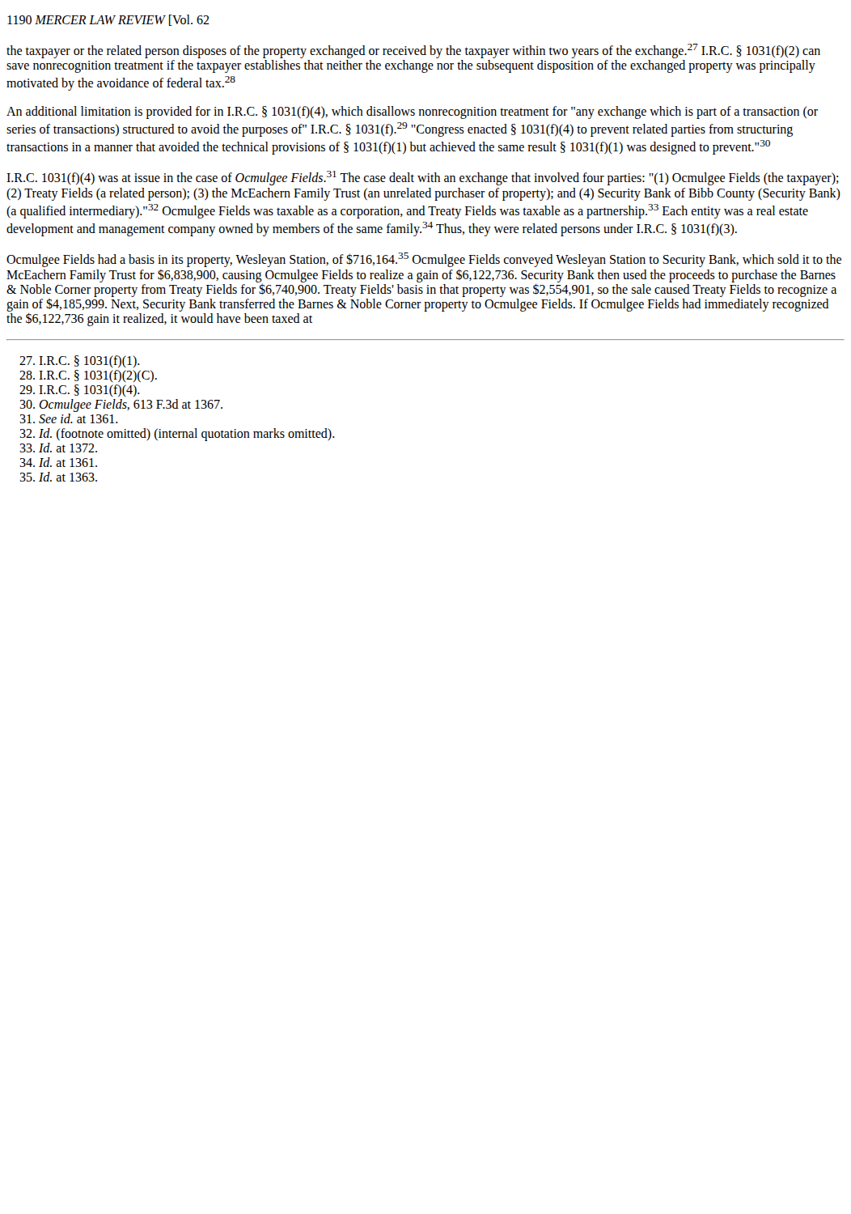1190 MERCER LAW REVIEW [Vol. 62
the taxpayer or the related person disposes of the property exchanged or received by the taxpayer within two years of the exchange.27 I.R.C. § 1031(f)(2) can save nonrecognition treatment if the taxpayer establishes that neither the exchange nor the subsequent disposition of the exchanged property was principally motivated by the avoidance of federal tax.28
An additional limitation is provided for in I.R.C. § 1031(f)(4), which disallows nonrecognition treatment for "any exchange which is part of a transaction (or series of transactions) structured to avoid the purposes of" I.R.C. § 1031(f).29 "Congress enacted § 1031(f)(4) to prevent related parties from structuring transactions in a manner that avoided the technical provisions of § 1031(f)(1) but achieved the same result § 1031(f)(1) was designed to prevent."30
I.R.C. 1031(f)(4) was at issue in the case of Ocmulgee Fields.31 The case dealt with an exchange that involved four parties: "(1) Ocmulgee Fields (the taxpayer); (2) Treaty Fields (a related person); (3) the McEachern Family Trust (an unrelated purchaser of property); and (4) Security Bank of Bibb County (Security Bank) (a qualified intermediary)."32 Ocmulgee Fields was taxable as a corporation, and Treaty Fields was taxable as a partnership.33 Each entity was a real estate development and management company owned by members of the same family.34 Thus, they were related persons under I.R.C. § 1031(f)(3).
Ocmulgee Fields had a basis in its property, Wesleyan Station, of $716,164.35 Ocmulgee Fields conveyed Wesleyan Station to Security Bank, which sold it to the McEachern Family Trust for $6,838,900, causing Ocmulgee Fields to realize a gain of $6,122,736. Security Bank then used the proceeds to purchase the Barnes & Noble Corner property from Treaty Fields for $6,740,900. Treaty Fields' basis in that property was $2,554,901, so the sale caused Treaty Fields to recognize a gain of $4,185,999. Next, Security Bank transferred the Barnes & Noble Corner property to Ocmulgee Fields. If Ocmulgee Fields had immediately recognized the $6,122,736 gain it realized, it would have been taxed at
I.R.C. § 1031(f)(1).
I.R.C. § 1031(f)(2)(C).
I.R.C. § 1031(f)(4).
Ocmulgee Fields, 613 F.3d at 1367.
See id. at 1361.
Id. (footnote omitted) (internal quotation marks omitted).
Id. at 1372.
Id. at 1361.
Id. at 1363.